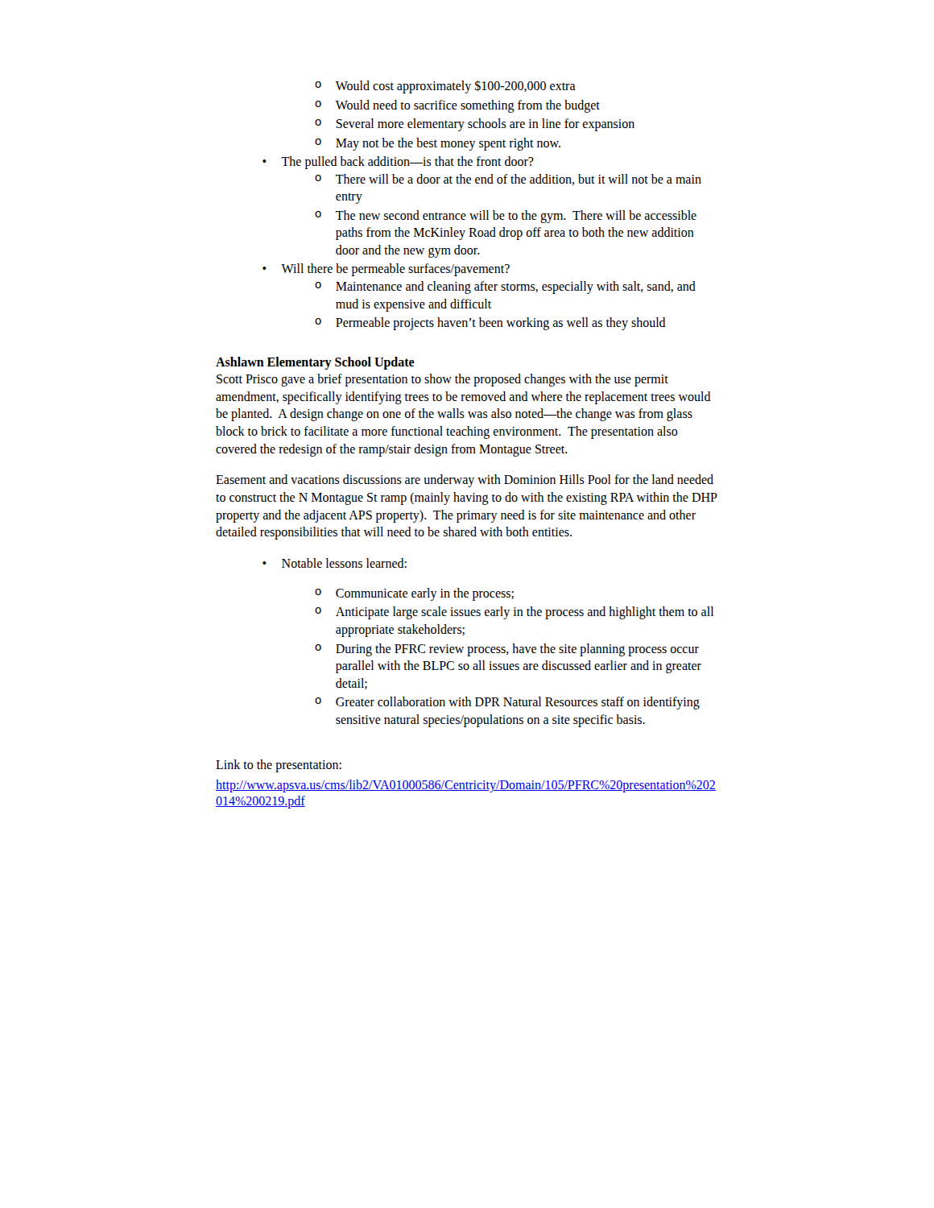Would cost approximately $100-200,000 extra
Would need to sacrifice something from the budget
Several more elementary schools are in line for expansion
May not be the best money spent right now.
The pulled back addition—is that the front door?
There will be a door at the end of the addition, but it will not be a main entry
The new second entrance will be to the gym. There will be accessible paths from the McKinley Road drop off area to both the new addition door and the new gym door.
Will there be permeable surfaces/pavement?
Maintenance and cleaning after storms, especially with salt, sand, and mud is expensive and difficult
Permeable projects haven’t been working as well as they should
Ashlawn Elementary School Update
Scott Prisco gave a brief presentation to show the proposed changes with the use permit amendment, specifically identifying trees to be removed and where the replacement trees would be planted. A design change on one of the walls was also noted—the change was from glass block to brick to facilitate a more functional teaching environment. The presentation also covered the redesign of the ramp/stair design from Montague Street.
Easement and vacations discussions are underway with Dominion Hills Pool for the land needed to construct the N Montague St ramp (mainly having to do with the existing RPA within the DHP property and the adjacent APS property). The primary need is for site maintenance and other detailed responsibilities that will need to be shared with both entities.
Notable lessons learned:
Communicate early in the process;
Anticipate large scale issues early in the process and highlight them to all appropriate stakeholders;
During the PFRC review process, have the site planning process occur parallel with the BLPC so all issues are discussed earlier and in greater detail;
Greater collaboration with DPR Natural Resources staff on identifying sensitive natural species/populations on a site specific basis.
Link to the presentation:
http://www.apsva.us/cms/lib2/VA01000586/Centricity/Domain/105/PFRC%20presentation%202014%200219.pdf